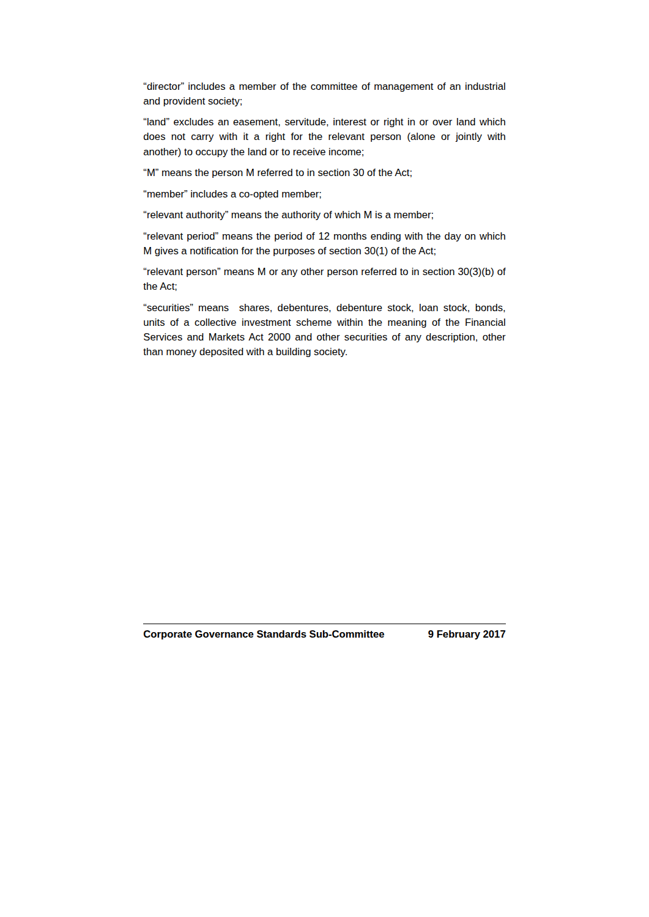“director” includes a member of the committee of management of an industrial and provident society;
“land” excludes an easement, servitude, interest or right in or over land which does not carry with it a right for the relevant person (alone or jointly with another) to occupy the land or to receive income;
“M” means the person M referred to in section 30 of the Act;
“member” includes a co-opted member;
“relevant authority” means the authority of which M is a member;
“relevant period” means the period of 12 months ending with the day on which M gives a notification for the purposes of section 30(1) of the Act;
“relevant person” means M or any other person referred to in section 30(3)(b) of the Act;
“securities” means shares, debentures, debenture stock, loan stock, bonds, units of a collective investment scheme within the meaning of the Financial Services and Markets Act 2000 and other securities of any description, other than money deposited with a building society.
Corporate Governance Standards Sub-Committee 9 February 2017